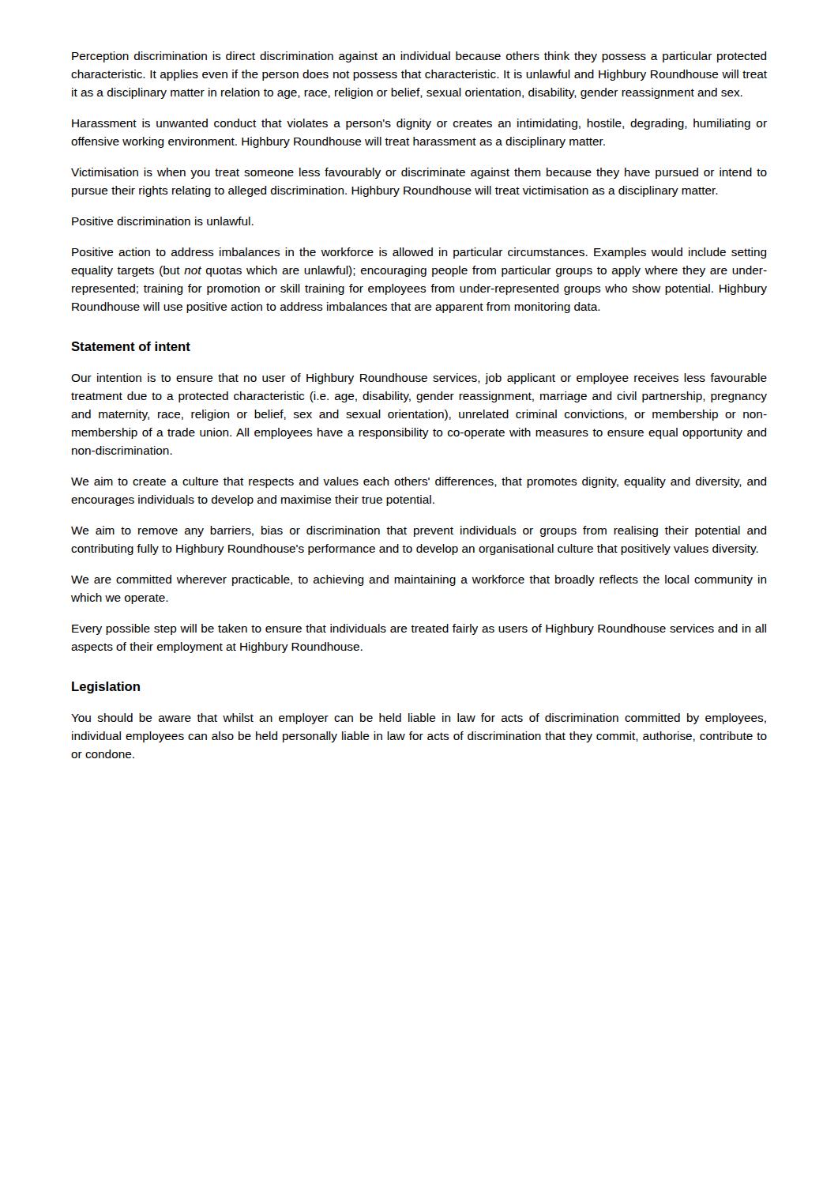Perception discrimination is direct discrimination against an individual because others think they possess a particular protected characteristic. It applies even if the person does not possess that characteristic. It is unlawful and Highbury Roundhouse will treat it as a disciplinary matter in relation to age, race, religion or belief, sexual orientation, disability, gender reassignment and sex.
Harassment is unwanted conduct that violates a person's dignity or creates an intimidating, hostile, degrading, humiliating or offensive working environment. Highbury Roundhouse will treat harassment as a disciplinary matter.
Victimisation is when you treat someone less favourably or discriminate against them because they have pursued or intend to pursue their rights relating to alleged discrimination. Highbury Roundhouse will treat victimisation as a disciplinary matter.
Positive discrimination is unlawful.
Positive action to address imbalances in the workforce is allowed in particular circumstances. Examples would include setting equality targets (but not quotas which are unlawful); encouraging people from particular groups to apply where they are under-represented; training for promotion or skill training for employees from under-represented groups who show potential. Highbury Roundhouse will use positive action to address imbalances that are apparent from monitoring data.
Statement of intent
Our intention is to ensure that no user of Highbury Roundhouse services, job applicant or employee receives less favourable treatment due to a protected characteristic (i.e. age, disability, gender reassignment, marriage and civil partnership, pregnancy and maternity, race, religion or belief, sex and sexual orientation), unrelated criminal convictions, or membership or non-membership of a trade union. All employees have a responsibility to co-operate with measures to ensure equal opportunity and non-discrimination.
We aim to create a culture that respects and values each others' differences, that promotes dignity, equality and diversity, and encourages individuals to develop and maximise their true potential.
We aim to remove any barriers, bias or discrimination that prevent individuals or groups from realising their potential and contributing fully to Highbury Roundhouse's performance and to develop an organisational culture that positively values diversity.
We are committed wherever practicable, to achieving and maintaining a workforce that broadly reflects the local community in which we operate.
Every possible step will be taken to ensure that individuals are treated fairly as users of Highbury Roundhouse services and in all aspects of their employment at Highbury Roundhouse.
Legislation
You should be aware that whilst an employer can be held liable in law for acts of discrimination committed by employees, individual employees can also be held personally liable in law for acts of discrimination that they commit, authorise, contribute to or condone.